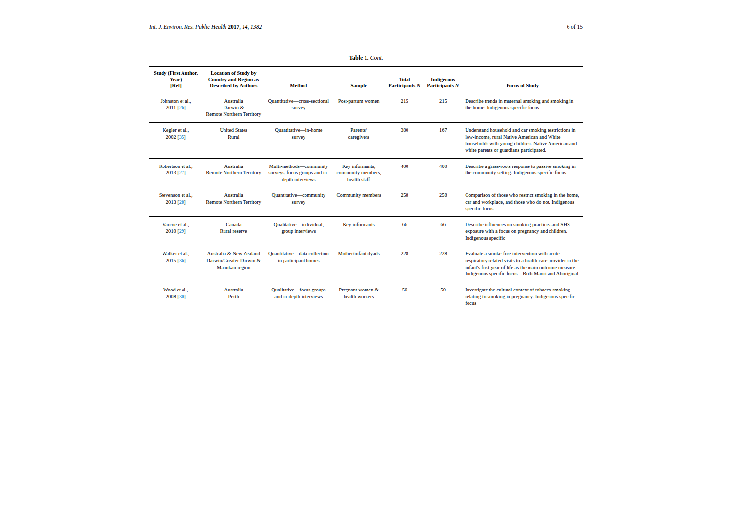Int. J. Environ. Res. Public Health 2017, 14, 1382
6 of 15
Table 1. Cont.
| Study (First Author, Year) [Ref] | Location of Study by Country and Region as Described by Authors | Method | Sample | Total Participants N | Indigenous Participants N | Focus of Study |
| --- | --- | --- | --- | --- | --- | --- |
| Johnston et al., 2011 [ 26 ] | Australia Darwin & Remote Northern Territory | Quantitative—cross-sectional survey | Post-partum women | 215 | 215 | Describe trends in maternal smoking and smoking in the home. Indigenous specific focus |
| Kegler et al., 2002 [ 35 ] | United States Rural | Quantitative—in-home survey | Parents/ caregivers | 380 | 167 | Understand household and car smoking restrictions in low-income, rural Native American and White households with young children. Native American and white parents or guardians participated. |
| Robertson et al., 2013 [ 27 ] | Australia Remote Northern Territory | Multi-methods—community surveys, focus groups and in-depth interviews | Key informants, community members, health staff | 400 | 400 | Describe a grass-roots response to passive smoking in the community setting. Indigenous specific focus |
| Stevenson et al., 2013 [ 28 ] | Australia Remote Northern Territory | Quantitative—community survey | Community members | 258 | 258 | Comparison of those who restrict smoking in the home, car and workplace, and those who do not. Indigenous specific focus |
| Varcoe et al., 2010 [ 29 ] | Canada Rural reserve | Qualitative—individual, group interviews | Key informants | 66 | 66 | Describe influences on smoking practices and SHS exposure with a focus on pregnancy and children. Indigenous specific |
| Walker et al., 2015 [ 36 ] | Australia & New Zealand Darwin/Greater Darwin & Manukau region | Quantitative—data collection in participant homes | Mother/infant dyads | 228 | 228 | Evaluate a smoke-free intervention with acute respiratory related visits to a health care provider in the infant's first year of life as the main outcome measure. Indigenous specific focus—Both Maori and Aboriginal |
| Wood et al., 2008 [ 30 ] | Australia Perth | Qualitative—focus groups and in-depth interviews | Pregnant women & health workers | 50 | 50 | Investigate the cultural context of tobacco smoking relating to smoking in pregnancy. Indigenous specific focus |